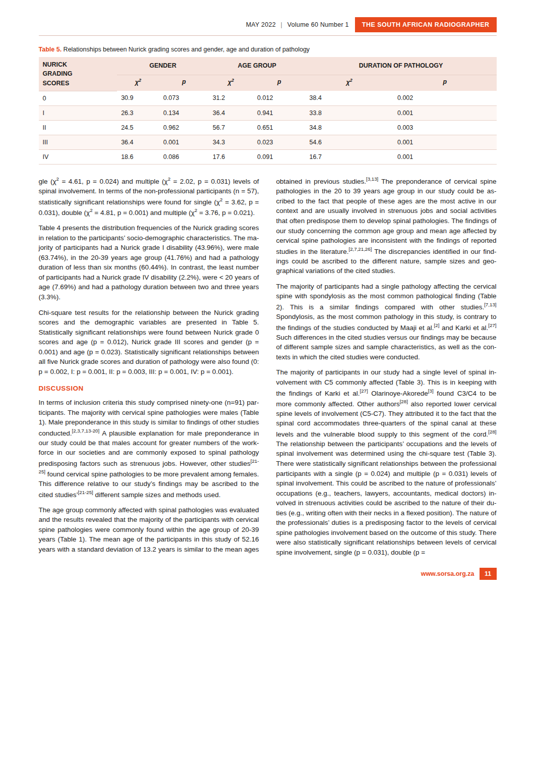MAY 2022 | Volume 60 Number 1
THE SOUTH AFRICAN RADIOGRAPHER
Table 5. Relationships between Nurick grading scores and gender, age and duration of pathology
| NURICK GRADING SCORES | GENDER | AGE GROUP | DURATION OF PATHOLOGY |
| --- | --- | --- | --- |
| χ 2 | p | χ 2 | p | χ 2 | p |
| 0 | 30.9 | 0.073 | 31.2 | 0.012 | 38.4 | 0.002 |
| I | 26.3 | 0.134 | 36.4 | 0.941 | 33.8 | 0.001 |
| II | 24.5 | 0.962 | 56.7 | 0.651 | 34.8 | 0.003 |
| III | 36.4 | 0.001 | 34.3 | 0.023 | 54.6 | 0.001 |
| IV | 18.6 | 0.086 | 17.6 | 0.091 | 16.7 | 0.001 |
gle (χ2 = 4.61, p = 0.024) and multiple (χ2 = 2.02, p = 0.031) levels of spinal involvement. In terms of the non-professional participants (n = 57), statistically significant relationships were found for single (χ2 = 3.62, p = 0.031), double (χ2 = 4.81, p = 0.001) and multiple (χ2 = 3.76, p = 0.021).
Table 4 presents the distribution frequencies of the Nurick grading scores in relation to the participants’ socio-demographic characteristics. The majority of participants had a Nurick grade I disability (43.96%), were male (63.74%), in the 20-39 years age group (41.76%) and had a pathology duration of less than six months (60.44%). In contrast, the least number of participants had a Nurick grade IV disability (2.2%), were < 20 years of age (7.69%) and had a pathology duration between two and three years (3.3%).
Chi-square test results for the relationship between the Nurick grading scores and the demographic variables are presented in Table 5. Statistically significant relationships were found between Nurick grade 0 scores and age (p = 0.012), Nurick grade III scores and gender (p = 0.001) and age (p = 0.023). Statistically significant relationships between all five Nurick grade scores and duration of pathology were also found (0: p = 0.002, I: p = 0.001, II: p = 0.003, III: p = 0.001, IV: p = 0.001).
DISCUSSION
In terms of inclusion criteria this study comprised ninety-one (n=91) participants. The majority with cervical spine pathologies were males (Table 1). Male preponderance in this study is similar to findings of other studies conducted.[2,3,7,13-20] A plausible explanation for male preponderance in our study could be that males account for greater numbers of the workforce in our societies and are commonly exposed to spinal pathology predisposing factors such as strenuous jobs. However, other studies[21-25] found cervical spine pathologies to be more prevalent among females. This difference relative to our study’s findings may be ascribed to the cited studies’[21-25] different sample sizes and methods used.
The age group commonly affected with spinal pathologies was evaluated and the results revealed that the majority of the participants with cervical spine pathologies were commonly found within the age group of 20-39 years (Table 1). The mean age of the participants in this study of 52.16 years with a standard deviation of 13.2 years is similar to the mean ages obtained in previous studies.[3,13] The preponderance of cervical spine pathologies in the 20 to 39 years age group in our study could be ascribed to the fact that people of these ages are the most active in our context and are usually involved in strenuous jobs and social activities that often predispose them to develop spinal pathologies. The findings of our study concerning the common age group and mean age affected by cervical spine pathologies are inconsistent with the findings of reported studies in the literature.[2,7,21,26] The discrepancies identified in our findings could be ascribed to the different nature, sample sizes and geographical variations of the cited studies.
The majority of participants had a single pathology affecting the cervical spine with spondylosis as the most common pathological finding (Table 2). This is a similar findings compared with other studies.[7,13] Spondylosis, as the most common pathology in this study, is contrary to the findings of the studies conducted by Maaji et al.[2] and Karki et al.[27] Such differences in the cited studies versus our findings may be because of different sample sizes and sample characteristics, as well as the contexts in which the cited studies were conducted.
The majority of participants in our study had a single level of spinal involvement with C5 commonly affected (Table 3). This is in keeping with the findings of Karki et al.[27] Olarinoye-Akorede[3] found C3/C4 to be more commonly affected. Other authors[28] also reported lower cervical spine levels of involvement (C5-C7). They attributed it to the fact that the spinal cord accommodates three-quarters of the spinal canal at these levels and the vulnerable blood supply to this segment of the cord.[28] The relationship between the participants’ occupations and the levels of spinal involvement was determined using the chi-square test (Table 3). There were statistically significant relationships between the professional participants with a single (p = 0.024) and multiple (p = 0.031) levels of spinal involvement. This could be ascribed to the nature of professionals’ occupations (e.g., teachers, lawyers, accountants, medical doctors) involved in strenuous activities could be ascribed to the nature of their duties (e.g., writing often with their necks in a flexed position). The nature of the professionals’ duties is a predisposing factor to the levels of cervical spine pathologies involvement based on the outcome of this study. There were also statistically significant relationships between levels of cervical spine involvement, single (p = 0.031), double (p =
www.sorsa.org.za 11